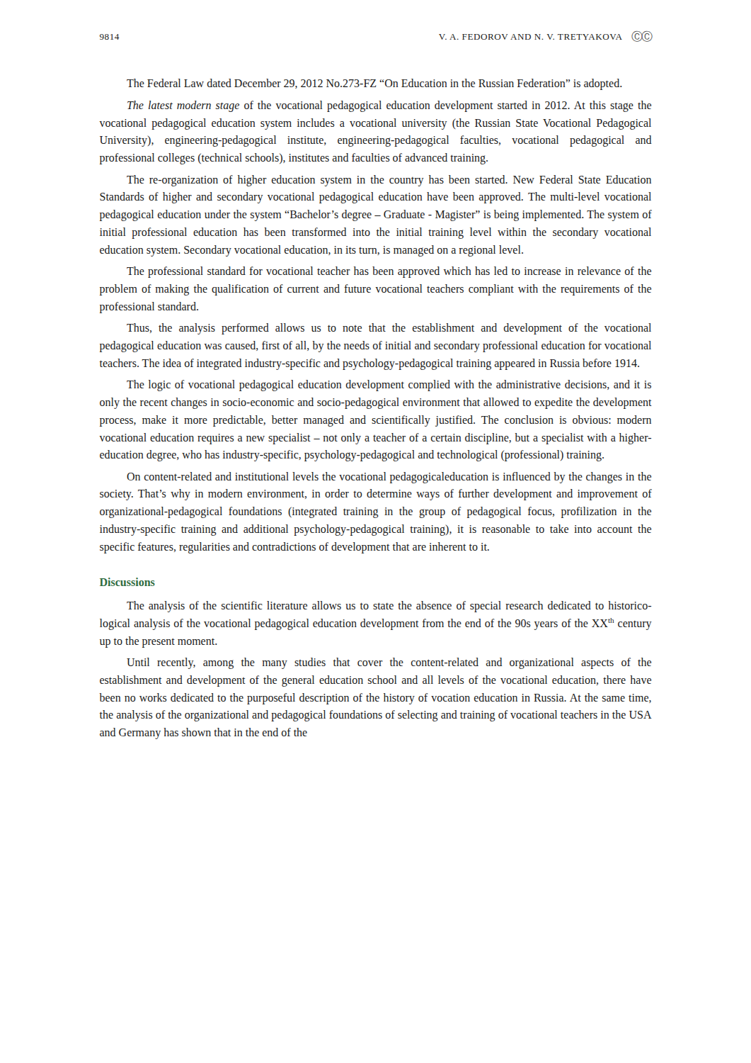9814 V. A. Fedorov and N. V. Tretyakova ⒸⒸ
The Federal Law dated December 29, 2012 No.273-FZ “On Education in the Russian Federation” is adopted.
The latest modern stage of the vocational pedagogical education development started in 2012. At this stage the vocational pedagogical education system includes a vocational university (the Russian State Vocational Pedagogical University), engineering-pedagogical institute, engineering-pedagogical faculties, vocational pedagogical and professional colleges (technical schools), institutes and faculties of advanced training.
The re-organization of higher education system in the country has been started. New Federal State Education Standards of higher and secondary vocational pedagogical education have been approved. The multi-level vocational pedagogical education under the system “Bachelor’s degree – Graduate - Magister” is being implemented. The system of initial professional education has been transformed into the initial training level within the secondary vocational education system. Secondary vocational education, in its turn, is managed on a regional level.
The professional standard for vocational teacher has been approved which has led to increase in relevance of the problem of making the qualification of current and future vocational teachers compliant with the requirements of the professional standard.
Thus, the analysis performed allows us to note that the establishment and development of the vocational pedagogical education was caused, first of all, by the needs of initial and secondary professional education for vocational teachers. The idea of integrated industry-specific and psychology-pedagogical training appeared in Russia before 1914.
The logic of vocational pedagogical education development complied with the administrative decisions, and it is only the recent changes in socio-economic and socio-pedagogical environment that allowed to expedite the development process, make it more predictable, better managed and scientifically justified. The conclusion is obvious: modern vocational education requires a new specialist – not only a teacher of a certain discipline, but a specialist with a higher-education degree, who has industry-specific, psychology-pedagogical and technological (professional) training.
On content-related and institutional levels the vocational pedagogicaleducation is influenced by the changes in the society. That’s why in modern environment, in order to determine ways of further development and improvement of organizational-pedagogical foundations (integrated training in the group of pedagogical focus, profilization in the industry-specific training and additional psychology-pedagogical training), it is reasonable to take into account the specific features, regularities and contradictions of development that are inherent to it.
Discussions
The analysis of the scientific literature allows us to state the absence of special research dedicated to historico-logical analysis of the vocational pedagogical education development from the end of the 90s years of the XXth century up to the present moment.
Until recently, among the many studies that cover the content-related and organizational aspects of the establishment and development of the general education school and all levels of the vocational education, there have been no works dedicated to the purposeful description of the history of vocation education in Russia. At the same time, the analysis of the organizational and pedagogical foundations of selecting and training of vocational teachers in the USA and Germany has shown that in the end of the